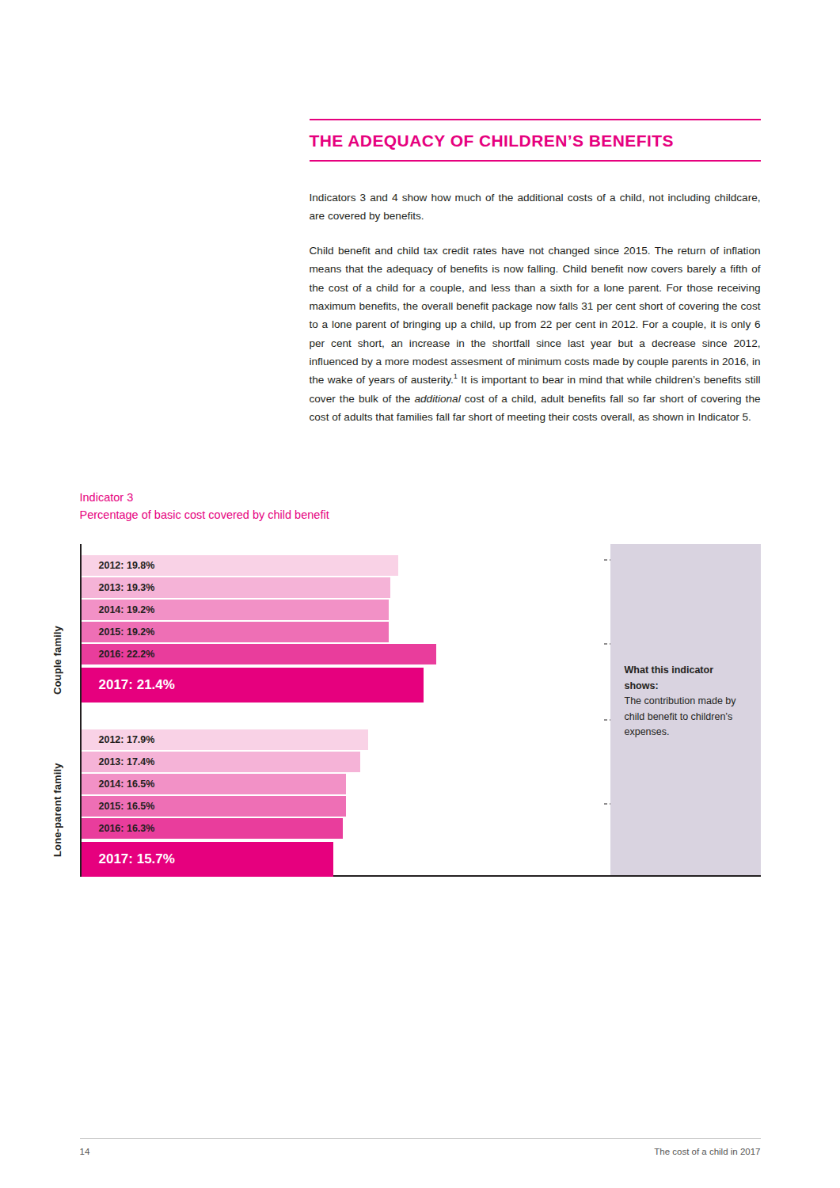The adequacy of children’s benefits
Indicators 3 and 4 show how much of the additional costs of a child, not including childcare, are covered by benefits.
Child benefit and child tax credit rates have not changed since 2015. The return of inflation means that the adequacy of benefits is now falling. Child benefit now covers barely a fifth of the cost of a child for a couple, and less than a sixth for a lone parent. For those receiving maximum benefits, the overall benefit package now falls 31 per cent short of covering the cost to a lone parent of bringing up a child, up from 22 per cent in 2012. For a couple, it is only 6 per cent short, an increase in the shortfall since last year but a decrease since 2012, influenced by a more modest assesment of minimum costs made by couple parents in 2016, in the wake of years of austerity.1 It is important to bear in mind that while children’s benefits still cover the bulk of the additional cost of a child, adult benefits fall so far short of covering the cost of adults that families fall far short of meeting their costs overall, as shown in Indicator 5.
Indicator 3
Percentage of basic cost covered by child benefit
Couple family
Lone-parent family
2012: 19.8%
2013: 19.3%
2014: 19.2%
2015: 19.2%
2016: 22.2%
2017: 21.4%
2012: 17.9%
2013: 17.4%
2014: 16.5%
2015: 16.5%
2016: 16.3%
2017: 15.7%
–0.8% since 2016
+1.6% since 2012
–0.6% since 2016
–2.2% since 2012
What this indicator shows:
The contribution made by child benefit to children’s expenses.
14
The cost of a child in 2017